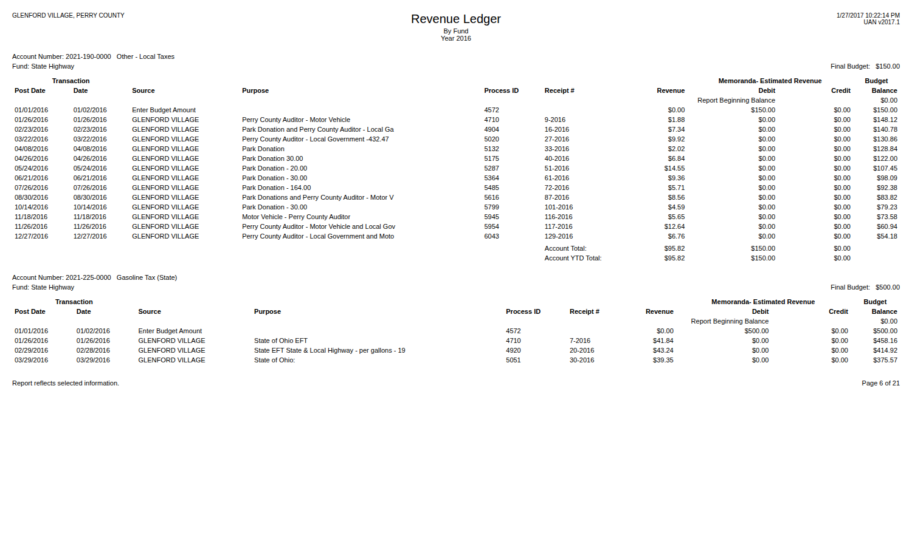GLENFORD VILLAGE, PERRY COUNTY
1/27/2017 10:22:14 PM
UAN v2017.1
Revenue Ledger
By Fund
Year 2016
Account Number: 2021-190-0000 Other - Local Taxes
Fund: State Highway Final Budget: $150.00
| Transaction | | | | | | Memoranda- Estimated Revenue | Budget |
| --- | --- | --- | --- | --- | --- | --- | --- |
| Post Date | Date | Source | Purpose | Process ID | Receipt # | Revenue | Debit | Credit | Balance |
| Report Beginning Balance | | $0.00 |
| 01/01/2016 | 01/02/2016 | Enter Budget Amount | | 4572 | | $0.00 | $150.00 | $0.00 | $150.00 |
| 01/26/2016 | 01/26/2016 | GLENFORD VILLAGE | Perry County Auditor - Motor Vehicle | 4710 | 9-2016 | $1.88 | $0.00 | $0.00 | $148.12 |
| 02/23/2016 | 02/23/2016 | GLENFORD VILLAGE | Park Donation and Perry County Auditor - Local Ga | 4904 | 16-2016 | $7.34 | $0.00 | $0.00 | $140.78 |
| 03/22/2016 | 03/22/2016 | GLENFORD VILLAGE | Perry County Auditor - Local Government -432.47 | 5020 | 27-2016 | $9.92 | $0.00 | $0.00 | $130.86 |
| 04/08/2016 | 04/08/2016 | GLENFORD VILLAGE | Park Donation | 5132 | 33-2016 | $2.02 | $0.00 | $0.00 | $128.84 |
| 04/26/2016 | 04/26/2016 | GLENFORD VILLAGE | Park Donation 30.00 | 5175 | 40-2016 | $6.84 | $0.00 | $0.00 | $122.00 |
| 05/24/2016 | 05/24/2016 | GLENFORD VILLAGE | Park Donation - 20.00 | 5287 | 51-2016 | $14.55 | $0.00 | $0.00 | $107.45 |
| 06/21/2016 | 06/21/2016 | GLENFORD VILLAGE | Park Donation - 30.00 | 5364 | 61-2016 | $9.36 | $0.00 | $0.00 | $98.09 |
| 07/26/2016 | 07/26/2016 | GLENFORD VILLAGE | Park Donation - 164.00 | 5485 | 72-2016 | $5.71 | $0.00 | $0.00 | $92.38 |
| 08/30/2016 | 08/30/2016 | GLENFORD VILLAGE | Park Donations and Perry County Auditor - Motor V | 5616 | 87-2016 | $8.56 | $0.00 | $0.00 | $83.82 |
| 10/14/2016 | 10/14/2016 | GLENFORD VILLAGE | Park Donation - 30.00 | 5799 | 101-2016 | $4.59 | $0.00 | $0.00 | $79.23 |
| 11/18/2016 | 11/18/2016 | GLENFORD VILLAGE | Motor Vehicle - Perry County Auditor | 5945 | 116-2016 | $5.65 | $0.00 | $0.00 | $73.58 |
| 11/26/2016 | 11/26/2016 | GLENFORD VILLAGE | Perry County Auditor - Motor Vehicle and Local Gov | 5954 | 117-2016 | $12.64 | $0.00 | $0.00 | $60.94 |
| 12/27/2016 | 12/27/2016 | GLENFORD VILLAGE | Perry County Auditor - Local Government and Moto | 6043 | 129-2016 | $6.76 | $0.00 | $0.00 | $54.18 |
| | Account Total: | $95.82 | $150.00 | $0.00 | |
| | Account YTD Total: | $95.82 | $150.00 | $0.00 | |
Account Number: 2021-225-0000 Gasoline Tax (State)
Fund: State Highway Final Budget: $500.00
| Transaction | | | | | | Memoranda- Estimated Revenue | Budget |
| --- | --- | --- | --- | --- | --- | --- | --- |
| Post Date | Date | Source | Purpose | Process ID | Receipt # | Revenue | Debit | Credit | Balance |
| Report Beginning Balance | | $0.00 |
| 01/01/2016 | 01/02/2016 | Enter Budget Amount | | 4572 | | $0.00 | $500.00 | $0.00 | $500.00 |
| 01/26/2016 | 01/26/2016 | GLENFORD VILLAGE | State of Ohio EFT | 4710 | 7-2016 | $41.84 | $0.00 | $0.00 | $458.16 |
| 02/29/2016 | 02/28/2016 | GLENFORD VILLAGE | State EFT State & Local Highway - per gallons - 19 | 4920 | 20-2016 | $43.24 | $0.00 | $0.00 | $414.92 |
| 03/29/2016 | 03/29/2016 | GLENFORD VILLAGE | State of Ohio: | 5051 | 30-2016 | $39.35 | $0.00 | $0.00 | $375.57 |
Report reflects selected information. Page 6 of 21